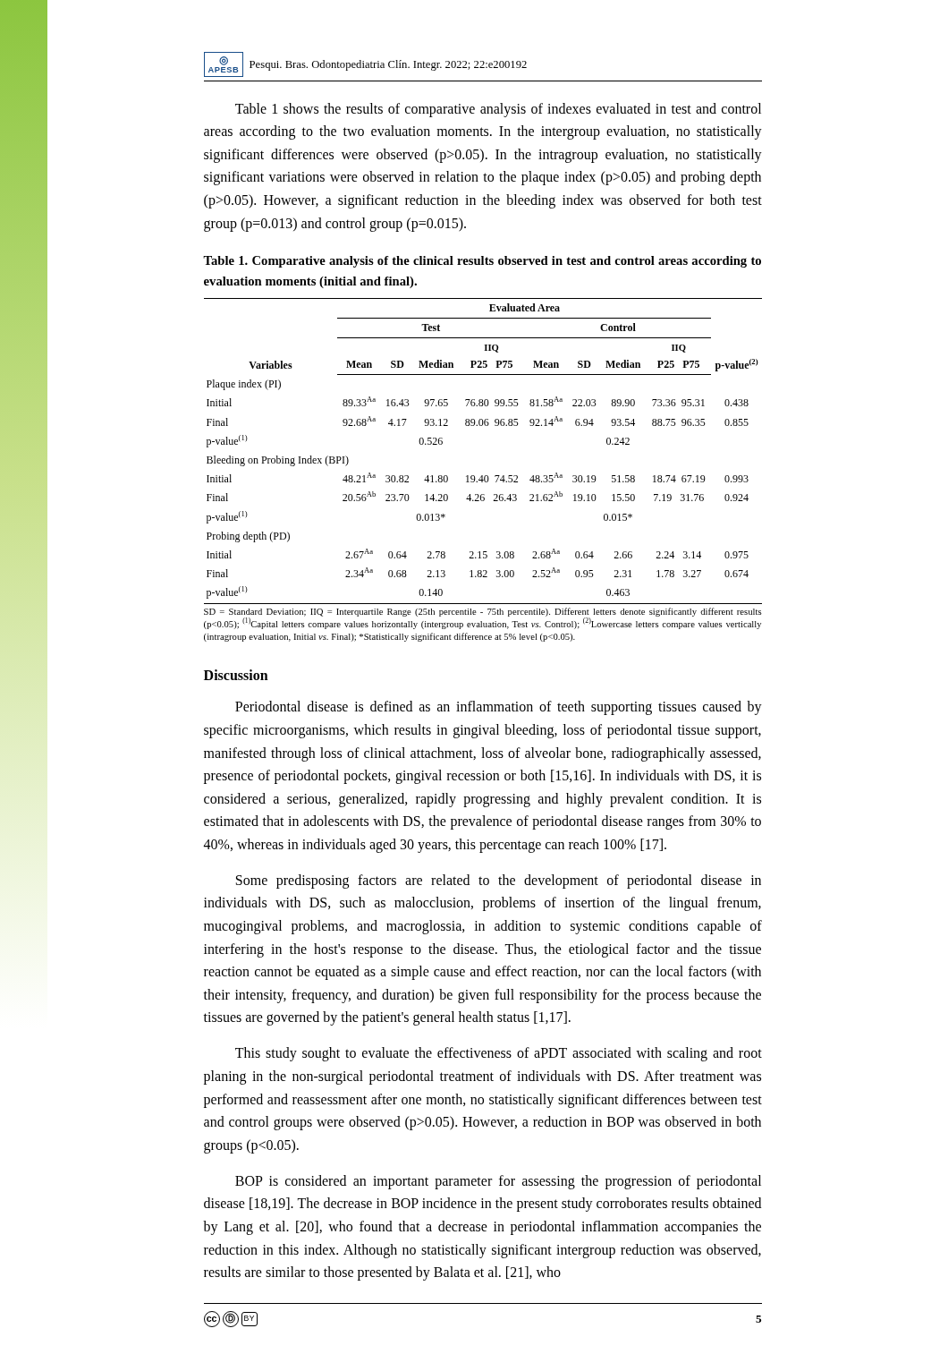◎APESB Pesqui. Bras. Odontopediatria Clín. Integr. 2022; 22:e200192
Table 1 shows the results of comparative analysis of indexes evaluated in test and control areas according to the two evaluation moments. In the intergroup evaluation, no statistically significant differences were observed (p>0.05). In the intragroup evaluation, no statistically significant variations were observed in relation to the plaque index (p>0.05) and probing depth (p>0.05). However, a significant reduction in the bleeding index was observed for both test group (p=0.013) and control group (p=0.015).
Table 1. Comparative analysis of the clinical results observed in test and control areas according to evaluation moments (initial and final).
| Variables | Evaluated Area | p-value (2) |
| --- | --- | --- |
| Test | Control |
| Mean | SD | Median | IIQ P25 P75 | Mean | SD | Median | IIQ P25 P75 |
| Plaque index (PI) |
| Initial | 89.33 Aa | 16.43 | 97.65 | 76.80 99.55 | 81.58 Aa | 22.03 | 89.90 | 73.36 95.31 | 0.438 |
| Final | 92.68 Aa | 4.17 | 93.12 | 89.06 96.85 | 92.14 Aa | 6.94 | 93.54 | 88.75 96.35 | 0.855 |
| p-value (1) | 0.526 | 0.242 | |
| Bleeding on Probing Index (BPI) |
| Initial | 48.21 Aa | 30.82 | 41.80 | 19.40 74.52 | 48.35 Aa | 30.19 | 51.58 | 18.74 67.19 | 0.993 |
| Final | 20.56 Ab | 23.70 | 14.20 | 4.26 26.43 | 21.62 Ab | 19.10 | 15.50 | 7.19 31.76 | 0.924 |
| p-value (1) | 0.013* | 0.015* | |
| Probing depth (PD) |
| Initial | 2.67 Aa | 0.64 | 2.78 | 2.15 3.08 | 2.68 Aa | 0.64 | 2.66 | 2.24 3.14 | 0.975 |
| Final | 2.34 Aa | 0.68 | 2.13 | 1.82 3.00 | 2.52 Aa | 0.95 | 2.31 | 1.78 3.27 | 0.674 |
| p-value (1) | 0.140 | 0.463 | |
SD = Standard Deviation; IIQ = Interquartile Range (25th percentile - 75th percentile). Different letters denote significantly different results (p<0.05); (1)Capital letters compare values horizontally (intergroup evaluation, Test vs. Control); (2)Lowercase letters compare values vertically (intragroup evaluation, Initial vs. Final); *Statistically significant difference at 5% level (p<0.05).
Discussion
Periodontal disease is defined as an inflammation of teeth supporting tissues caused by specific microorganisms, which results in gingival bleeding, loss of periodontal tissue support, manifested through loss of clinical attachment, loss of alveolar bone, radiographically assessed, presence of periodontal pockets, gingival recession or both [15,16]. In individuals with DS, it is considered a serious, generalized, rapidly progressing and highly prevalent condition. It is estimated that in adolescents with DS, the prevalence of periodontal disease ranges from 30% to 40%, whereas in individuals aged 30 years, this percentage can reach 100% [17].
Some predisposing factors are related to the development of periodontal disease in individuals with DS, such as malocclusion, problems of insertion of the lingual frenum, mucogingival problems, and macroglossia, in addition to systemic conditions capable of interfering in the host's response to the disease. Thus, the etiological factor and the tissue reaction cannot be equated as a simple cause and effect reaction, nor can the local factors (with their intensity, frequency, and duration) be given full responsibility for the process because the tissues are governed by the patient's general health status [1,17].
This study sought to evaluate the effectiveness of aPDT associated with scaling and root planing in the non-surgical periodontal treatment of individuals with DS. After treatment was performed and reassessment after one month, no statistically significant differences between test and control groups were observed (p>0.05). However, a reduction in BOP was observed in both groups (p<0.05).
BOP is considered an important parameter for assessing the progression of periodontal disease [18,19]. The decrease in BOP incidence in the present study corroborates results obtained by Lang et al. [20], who found that a decrease in periodontal inflammation accompanies the reduction in this index. Although no statistically significant intergroup reduction was observed, results are similar to those presented by Balata et al. [21], who
cc Ⓓ BY 5